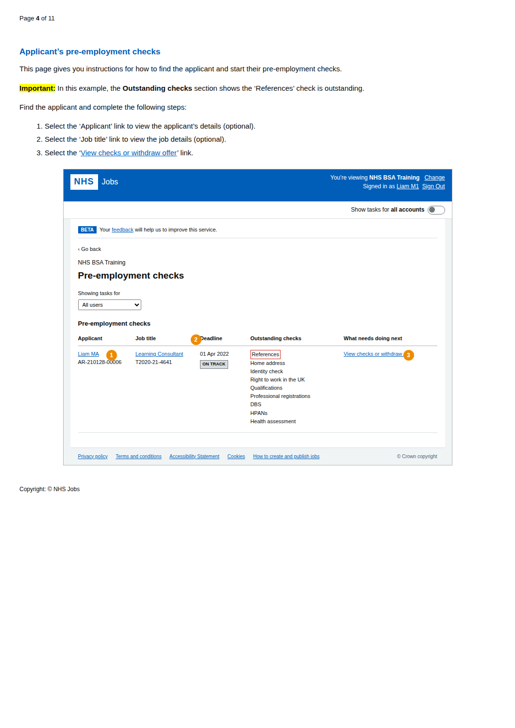Page 4 of 11
Applicant’s pre-employment checks
This page gives you instructions for how to find the applicant and start their pre-employment checks.
Important: In this example, the Outstanding checks section shows the ‘References’ check is outstanding.
Find the applicant and complete the following steps:
Select the ‘Applicant’ link to view the applicant’s details (optional).
Select the ‘Job title’ link to view the job details (optional).
Select the ‘View checks or withdraw offer’ link.
NHS Jobs
You’re viewing NHS BSA Training Change
Signed in as Liam M1 Sign Out
Show tasks for all accounts
BETAYour feedback will help us to improve this service.
‹ Go back
NHS BSA Training
Pre-employment checks
Showing tasks for
All users
Pre-employment checks
| Applicant | Job title | Deadline | Outstanding checks | What needs doing next |
| --- | --- | --- | --- | --- |
| Liam MA AR-210128-00006 | Learning Consultant T2020-21-4641 | 01 Apr 2022 ON TRACK | References Home address Identity check Right to work in the UK Qualifications Professional registrations DBS HPANs Health assessment | View checks or withdraw offer |
Privacy policy Terms and conditions Accessibility Statement Cookies How to create and publish jobs © Crown copyright
1
2
3
Copyright: © NHS Jobs